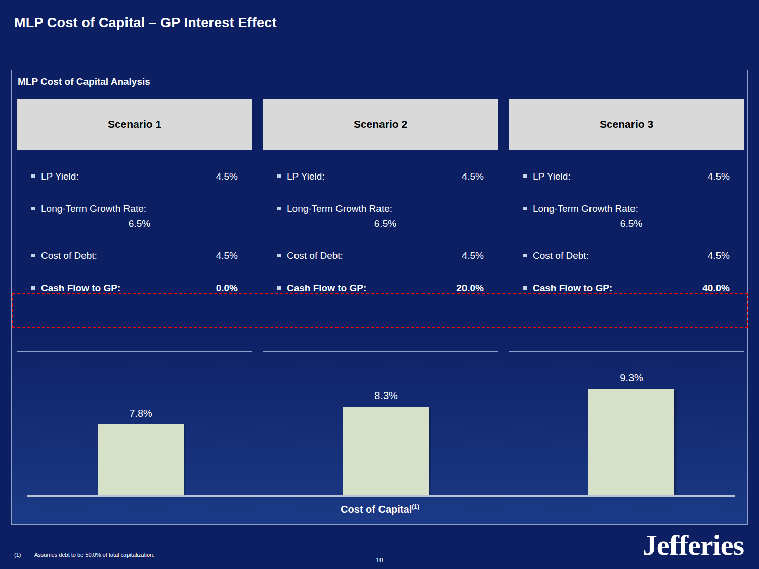MLP Cost of Capital – GP Interest Effect
MLP Cost of Capital Analysis
Scenario 1
LP Yield:
4.5%
Long-Term Growth Rate: 6.5%
Cost of Debt:
4.5%
Cash Flow to GP:
0.0%
Scenario 2
LP Yield:
4.5%
Long-Term Growth Rate: 6.5%
Cost of Debt:
4.5%
Cash Flow to GP:
20.0%
Scenario 3
LP Yield:
4.5%
Long-Term Growth Rate: 6.5%
Cost of Debt:
4.5%
Cash Flow to GP:
40.0%
7.8%
8.3%
9.3%
Cost of Capital(1)
(1) Assumes debt to be 50.0% of total capitalization.
10
Jefferies